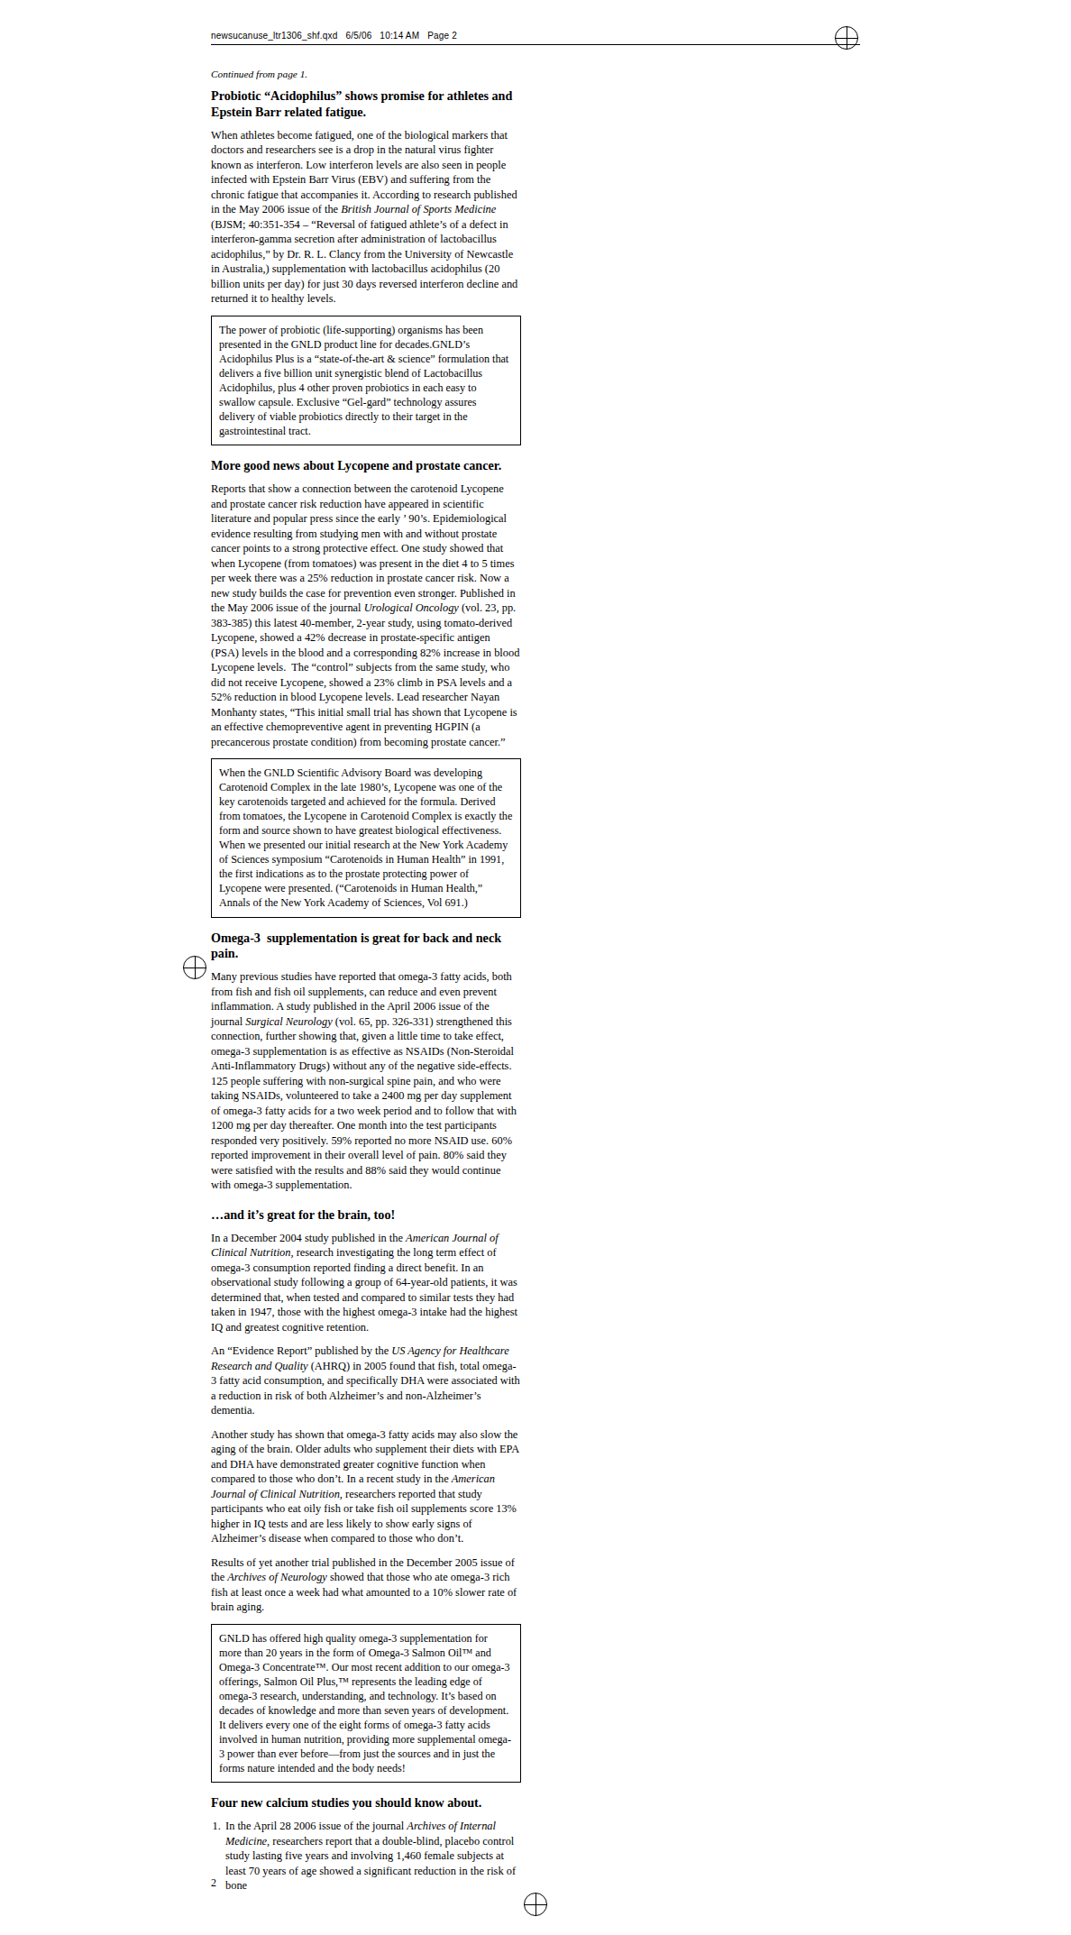newsucanuse_ltr1306_shf.qxd 6/5/06 10:14 AM Page 2
Continued from page 1.
Probiotic “Acidophilus” shows promise for athletes and Epstein Barr related fatigue.
When athletes become fatigued, one of the biological markers that doctors and researchers see is a drop in the natural virus fighter known as interferon. Low interferon levels are also seen in people infected with Epstein Barr Virus (EBV) and suffering from the chronic fatigue that accompanies it. According to research published in the May 2006 issue of the British Journal of Sports Medicine (BJSM; 40:351-354 – “Reversal of fatigued athlete’s of a defect in interferon-gamma secretion after administration of lactobacillus acidophilus,” by Dr. R. L. Clancy from the University of Newcastle in Australia,) supplementation with lactobacillus acidophilus (20 billion units per day) for just 30 days reversed interferon decline and returned it to healthy levels.
The power of probiotic (life-supporting) organisms has been presented in the GNLD product line for decades.GNLD’s Acidophilus Plus is a “state-of-the-art & science” formulation that delivers a five billion unit synergistic blend of Lactobacillus Acidophilus, plus 4 other proven probiotics in each easy to swallow capsule. Exclusive “Gel-gard” technology assures delivery of viable probiotics directly to their target in the gastrointestinal tract.
More good news about Lycopene and prostate cancer.
Reports that show a connection between the carotenoid Lycopene and prostate cancer risk reduction have appeared in scientific literature and popular press since the early ’ 90’s. Epidemiological evidence resulting from studying men with and without prostate cancer points to a strong protective effect. One study showed that when Lycopene (from tomatoes) was present in the diet 4 to 5 times per week there was a 25% reduction in prostate cancer risk. Now a new study builds the case for prevention even stronger. Published in the May 2006 issue of the journal Urological Oncology (vol. 23, pp. 383-385) this latest 40-member, 2-year study, using tomato-derived Lycopene, showed a 42% decrease in prostate-specific antigen (PSA) levels in the blood and a corresponding 82% increase in blood Lycopene levels. The “control” subjects from the same study, who did not receive Lycopene, showed a 23% climb in PSA levels and a 52% reduction in blood Lycopene levels. Lead researcher Nayan Monhanty states, “This initial small trial has shown that Lycopene is an effective chemopreventive agent in preventing HGPIN (a precancerous prostate condition) from becoming prostate cancer.”
When the GNLD Scientific Advisory Board was developing Carotenoid Complex in the late 1980’s, Lycopene was one of the key carotenoids targeted and achieved for the formula. Derived from tomatoes, the Lycopene in Carotenoid Complex is exactly the form and source shown to have greatest biological effectiveness. When we presented our initial research at the New York Academy of Sciences symposium “Carotenoids in Human Health” in 1991, the first indications as to the prostate protecting power of Lycopene were presented. (“Carotenoids in Human Health,” Annals of the New York Academy of Sciences, Vol 691.)
Omega-3 supplementation is great for back and neck pain.
Many previous studies have reported that omega-3 fatty acids, both from fish and fish oil supplements, can reduce and even prevent inflammation. A study published in the April 2006 issue of the journal Surgical Neurology (vol. 65, pp. 326-331) strengthened this connection, further showing that, given a little time to take effect, omega-3 supplementation is as effective as NSAIDs (Non-Steroidal Anti-Inflammatory Drugs) without any of the negative side-effects. 125 people suffering with non-surgical spine pain, and who were taking NSAIDs, volunteered to take a 2400 mg per day supplement of omega-3 fatty acids for a two week period and to follow that with 1200 mg per day thereafter. One month into the test participants responded very positively. 59% reported no more NSAID use. 60% reported improvement in their overall level of pain. 80% said they were satisfied with the results and 88% said they would continue with omega-3 supplementation.
…and it’s great for the brain, too!
In a December 2004 study published in the American Journal of Clinical Nutrition, research investigating the long term effect of omega-3 consumption reported finding a direct benefit. In an observational study following a group of 64-year-old patients, it was determined that, when tested and compared to similar tests they had taken in 1947, those with the highest omega-3 intake had the highest IQ and greatest cognitive retention.
An “Evidence Report” published by the US Agency for Healthcare Research and Quality (AHRQ) in 2005 found that fish, total omega-3 fatty acid consumption, and specifically DHA were associated with a reduction in risk of both Alzheimer’s and non-Alzheimer’s dementia.
Another study has shown that omega-3 fatty acids may also slow the aging of the brain. Older adults who supplement their diets with EPA and DHA have demonstrated greater cognitive function when compared to those who don’t. In a recent study in the American Journal of Clinical Nutrition, researchers reported that study participants who eat oily fish or take fish oil supplements score 13% higher in IQ tests and are less likely to show early signs of Alzheimer’s disease when compared to those who don’t.
Results of yet another trial published in the December 2005 issue of the Archives of Neurology showed that those who ate omega-3 rich fish at least once a week had what amounted to a 10% slower rate of brain aging.
GNLD has offered high quality omega-3 supplementation for more than 20 years in the form of Omega-3 Salmon Oil™ and Omega-3 Concentrate™. Our most recent addition to our omega-3 offerings, Salmon Oil Plus,™ represents the leading edge of omega-3 research, understanding, and technology. It’s based on decades of knowledge and more than seven years of development. It delivers every one of the eight forms of omega-3 fatty acids involved in human nutrition, providing more supplemental omega-3 power than ever before—from just the sources and in just the forms nature intended and the body needs!
Four new calcium studies you should know about.
In the April 28 2006 issue of the journal Archives of Internal Medicine, researchers report that a double-blind, placebo control study lasting five years and involving 1,460 female subjects at least 70 years of age showed a significant reduction in the risk of bone
2